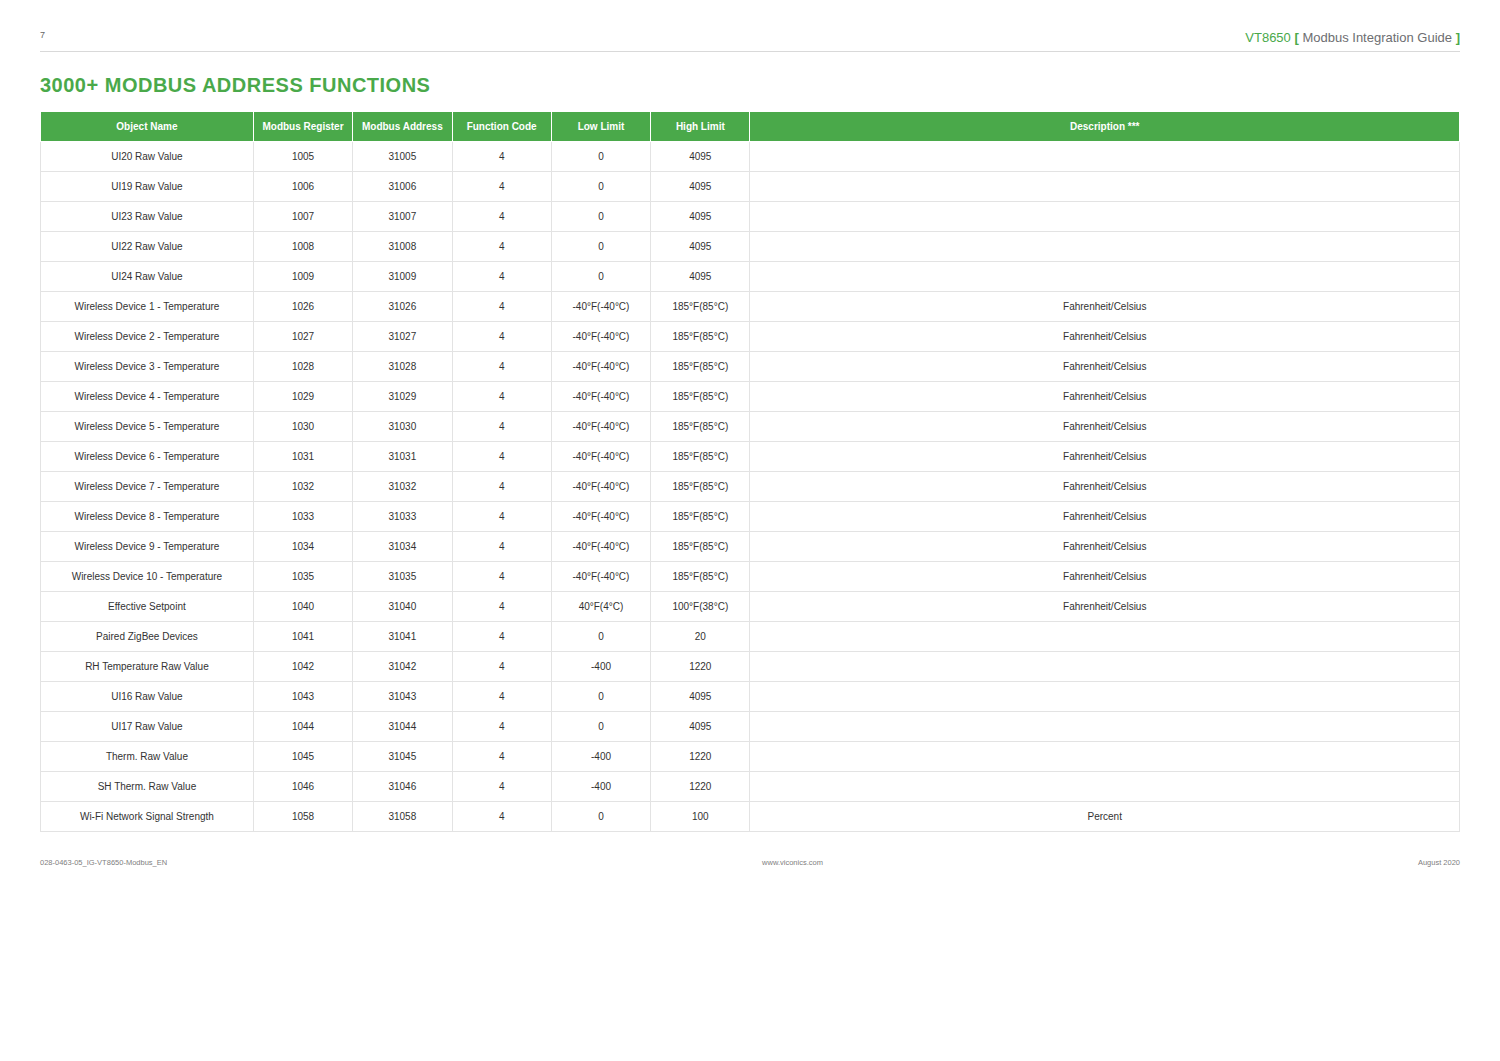7
VT8650 [ Modbus Integration Guide ]
3000+ MODBUS ADDRESS FUNCTIONS
| Object Name | Modbus Register | Modbus Address | Function Code | Low Limit | High Limit | Description *** |
| --- | --- | --- | --- | --- | --- | --- |
| UI20 Raw Value | 1005 | 31005 | 4 | 0 | 4095 | |
| UI19 Raw Value | 1006 | 31006 | 4 | 0 | 4095 | |
| UI23 Raw Value | 1007 | 31007 | 4 | 0 | 4095 | |
| UI22 Raw Value | 1008 | 31008 | 4 | 0 | 4095 | |
| UI24 Raw Value | 1009 | 31009 | 4 | 0 | 4095 | |
| Wireless Device 1 - Temperature | 1026 | 31026 | 4 | -40°F(-40°C) | 185°F(85°C) | Fahrenheit/Celsius |
| Wireless Device 2 - Temperature | 1027 | 31027 | 4 | -40°F(-40°C) | 185°F(85°C) | Fahrenheit/Celsius |
| Wireless Device 3 - Temperature | 1028 | 31028 | 4 | -40°F(-40°C) | 185°F(85°C) | Fahrenheit/Celsius |
| Wireless Device 4 - Temperature | 1029 | 31029 | 4 | -40°F(-40°C) | 185°F(85°C) | Fahrenheit/Celsius |
| Wireless Device 5 - Temperature | 1030 | 31030 | 4 | -40°F(-40°C) | 185°F(85°C) | Fahrenheit/Celsius |
| Wireless Device 6 - Temperature | 1031 | 31031 | 4 | -40°F(-40°C) | 185°F(85°C) | Fahrenheit/Celsius |
| Wireless Device 7 - Temperature | 1032 | 31032 | 4 | -40°F(-40°C) | 185°F(85°C) | Fahrenheit/Celsius |
| Wireless Device 8 - Temperature | 1033 | 31033 | 4 | -40°F(-40°C) | 185°F(85°C) | Fahrenheit/Celsius |
| Wireless Device 9 - Temperature | 1034 | 31034 | 4 | -40°F(-40°C) | 185°F(85°C) | Fahrenheit/Celsius |
| Wireless Device 10 - Temperature | 1035 | 31035 | 4 | -40°F(-40°C) | 185°F(85°C) | Fahrenheit/Celsius |
| Effective Setpoint | 1040 | 31040 | 4 | 40°F(4°C) | 100°F(38°C) | Fahrenheit/Celsius |
| Paired ZigBee Devices | 1041 | 31041 | 4 | 0 | 20 | |
| RH Temperature Raw Value | 1042 | 31042 | 4 | -400 | 1220 | |
| UI16 Raw Value | 1043 | 31043 | 4 | 0 | 4095 | |
| UI17 Raw Value | 1044 | 31044 | 4 | 0 | 4095 | |
| Therm. Raw Value | 1045 | 31045 | 4 | -400 | 1220 | |
| SH Therm. Raw Value | 1046 | 31046 | 4 | -400 | 1220 | |
| Wi-Fi Network Signal Strength | 1058 | 31058 | 4 | 0 | 100 | Percent |
028-0463-05_IG-VT8650-Modbus_EN
www.viconics.com
August 2020